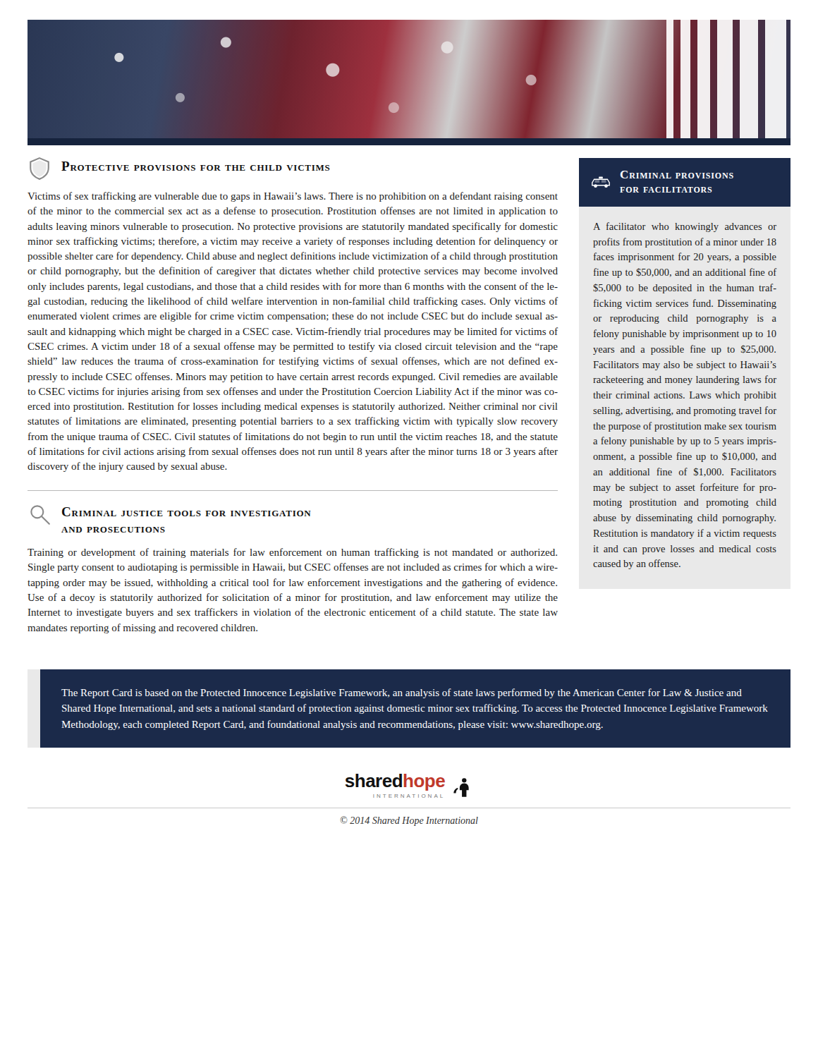Protective provisions for the child victims
Victims of sex trafficking are vulnerable due to gaps in Hawaii’s laws. There is no prohibition on a defendant raising consent of the minor to the commercial sex act as a defense to prosecution. Prostitution offenses are not limited in application to adults leaving minors vulnerable to prosecution. No protective provisions are statutorily mandated specifically for domestic minor sex trafficking victims; therefore, a victim may receive a variety of responses including detention for delinquency or possible shelter care for dependency. Child abuse and neglect definitions include victimization of a child through prostitution or child pornography, but the definition of caregiver that dictates whether child protective services may become involved only includes parents, legal custodians, and those that a child resides with for more than 6 months with the consent of the legal custodian, reducing the likelihood of child welfare intervention in non-familial child trafficking cases. Only victims of enumerated violent crimes are eligible for crime victim compensation; these do not include CSEC but do include sexual assault and kidnapping which might be charged in a CSEC case. Victim-friendly trial procedures may be limited for victims of CSEC crimes. A victim under 18 of a sexual offense may be permitted to testify via closed circuit television and the “rape shield” law reduces the trauma of cross-examination for testifying victims of sexual offenses, which are not defined expressly to include CSEC offenses. Minors may petition to have certain arrest records expunged. Civil remedies are available to CSEC victims for injuries arising from sex offenses and under the Prostitution Coercion Liability Act if the minor was coerced into prostitution. Restitution for losses including medical expenses is statutorily authorized. Neither criminal nor civil statutes of limitations are eliminated, presenting potential barriers to a sex trafficking victim with typically slow recovery from the unique trauma of CSEC. Civil statutes of limitations do not begin to run until the victim reaches 18, and the statute of limitations for civil actions arising from sexual offenses does not run until 8 years after the minor turns 18 or 3 years after discovery of the injury caused by sexual abuse.
Criminal justice tools for investigation
and prosecutions
Training or development of training materials for law enforcement on human trafficking is not mandated or authorized. Single party consent to audiotaping is permissible in Hawaii, but CSEC offenses are not included as crimes for which a wiretapping order may be issued, withholding a critical tool for law enforcement investigations and the gathering of evidence. Use of a decoy is statutorily authorized for solicitation of a minor for prostitution, and law enforcement may utilize the Internet to investigate buyers and sex traffickers in violation of the electronic enticement of a child statute. The state law mandates reporting of missing and recovered children.
Criminal provisions
for facilitators
A facilitator who knowingly advances or profits from prostitution of a minor under 18 faces imprisonment for 20 years, a possible fine up to $50,000, and an additional fine of $5,000 to be deposited in the human trafficking victim services fund. Disseminating or reproducing child pornography is a felony punishable by imprisonment up to 10 years and a possible fine up to $25,000. Facilitators may also be subject to Hawaii’s racketeering and money laundering laws for their criminal actions. Laws which prohibit selling, advertising, and promoting travel for the purpose of prostitution make sex tourism a felony punishable by up to 5 years imprisonment, a possible fine up to $10,000, and an additional fine of $1,000. Facilitators may be subject to asset forfeiture for promoting prostitution and promoting child abuse by disseminating child pornography. Restitution is mandatory if a victim requests it and can prove losses and medical costs caused by an offense.
The Report Card is based on the Protected Innocence Legislative Framework, an analysis of state laws performed by the American Center for Law & Justice and Shared Hope International, and sets a national standard of protection against domestic minor sex trafficking. To access the Protected Innocence Legislative Framework Methodology, each completed Report Card, and foundational analysis and recommendations, please visit: www.sharedhope.org.
shared hope
INTERNATIONAL
© 2014 Shared Hope International